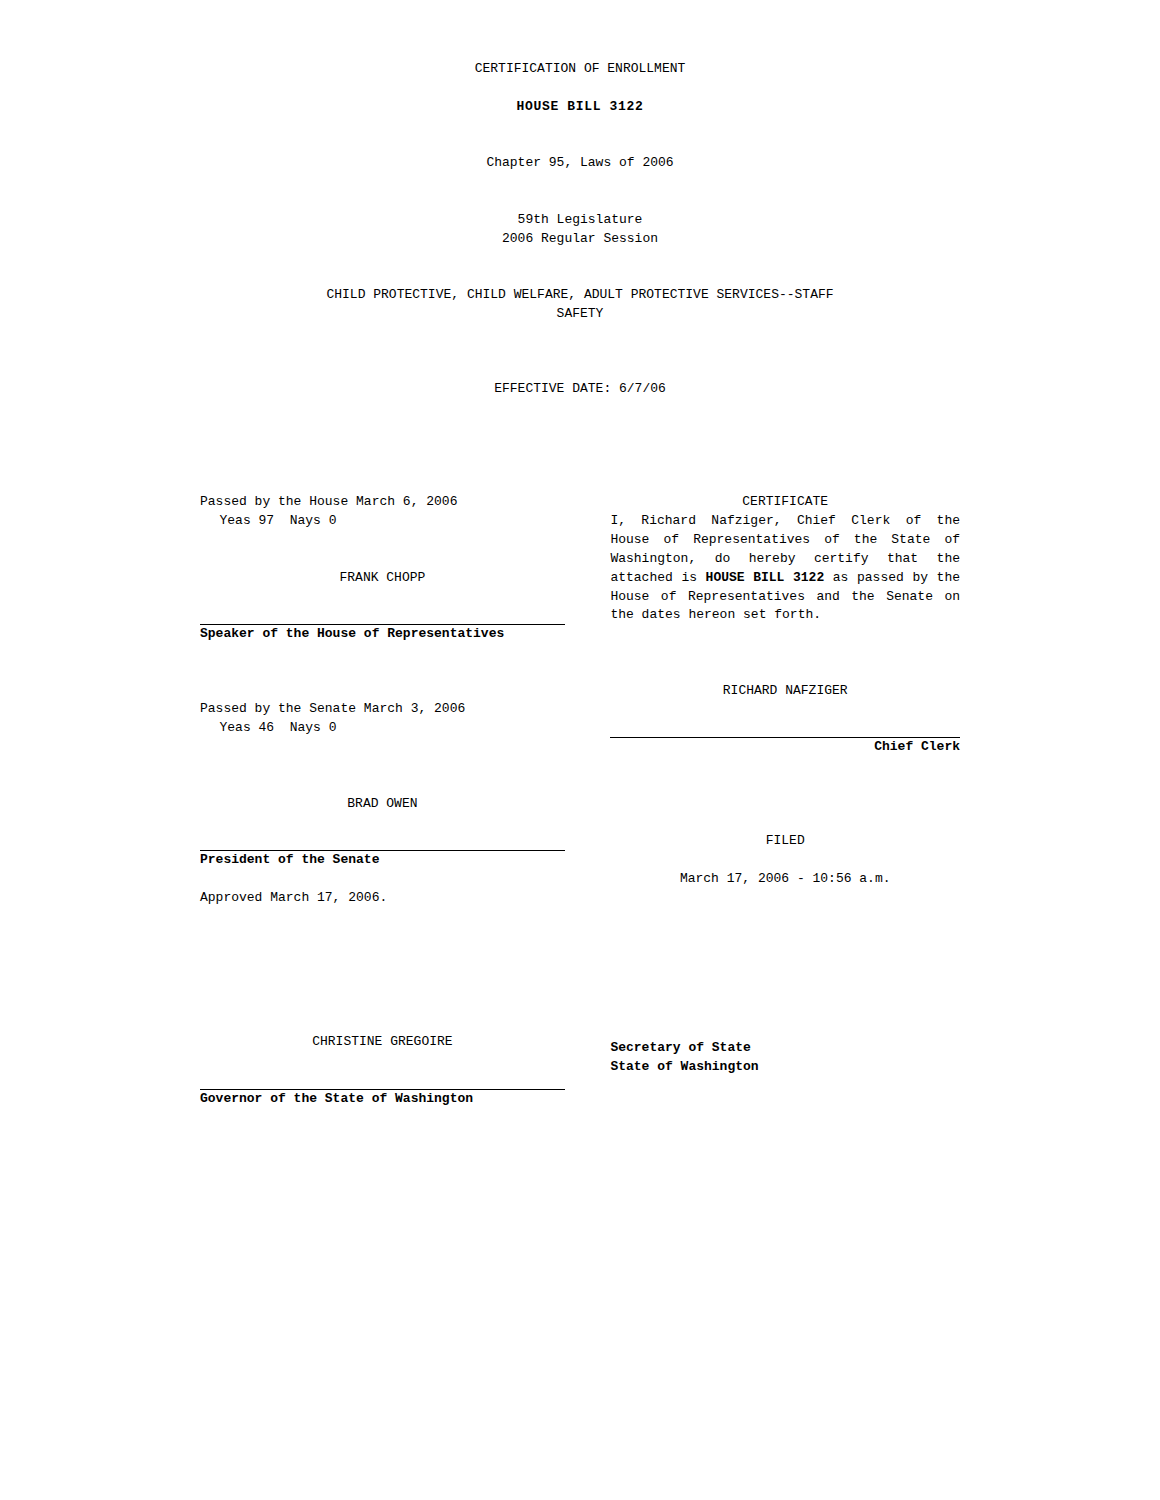CERTIFICATION OF ENROLLMENT
HOUSE BILL 3122
Chapter 95, Laws of 2006
59th Legislature
2006 Regular Session
CHILD PROTECTIVE, CHILD WELFARE, ADULT PROTECTIVE SERVICES--STAFF
SAFETY
EFFECTIVE DATE: 6/7/06
Passed by the House March 6, 2006
Yeas 97 Nays 0
FRANK CHOPP
Speaker of the House of Representatives
Passed by the Senate March 3, 2006
Yeas 46 Nays 0
BRAD OWEN
President of the Senate
Approved March 17, 2006.
CERTIFICATE
I, Richard Nafziger, Chief Clerk of the House of Representatives of the State of Washington, do hereby certify that the attached is HOUSE BILL 3122 as passed by the House of Representatives and the Senate on the dates hereon set forth.
RICHARD NAFZIGER
Chief Clerk
FILED
March 17, 2006 - 10:56 a.m.
CHRISTINE GREGOIRE
Governor of the State of Washington
Secretary of State
State of Washington